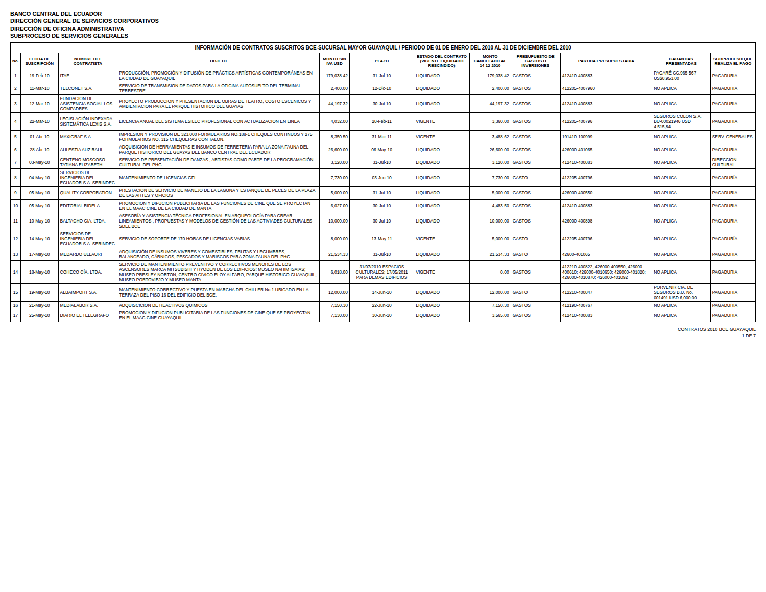BANCO CENTRAL DEL ECUADOR
DIRECCIÓN GENERAL DE SERVICIOS CORPORATIVOS
DIRECCIÓN DE OFICINA ADMINISTRATIVA
SUBPROCESO DE SERVICIOS GENERALES
INFORMACIÓN DE CONTRATOS SUSCRITOS BCE-SUCURSAL MAYOR GUAYAQUIL / PERIODO DE 01 DE ENERO DEL 2010 AL 31 DE DICIEMBRE DEL 2010
| No. | FECHA DE SUSCRIPCIÓN | NOMBRE DEL CONTRATISTA | OBJETO | MONTO SIN IVA USD | PLAZO | ESTADO DEL CONTRATO (VIGENTE LIQUIDADO RESCINDIDO) | MONTO CANCELADO AL 14-12-2010 | PRESUPUESTO DE GASTOS O INVERSIONES | PARTIDA PRESUPUESTARIA | GARANTIAS PRESENTADAS | SUBPROCESO QUE REALIZA EL PAGO |
| --- | --- | --- | --- | --- | --- | --- | --- | --- | --- | --- | --- |
| 1 | 19-Feb-10 | ITAE | PRODUCCIÓN, PROMOCIÓN Y DIFUSIÓN DE PRÁCTICS ARTÍSTICAS CONTEMPORÁNEAS EN LA CIUDAD DE GUAYAQUIL | 179,038.42 | 31-Jul-10 | LIQUIDADO | 179,038.42 | GASTOS | 412410-400883 | PAGARÉ CC.965-567 US$8,953.00 | PAGADURIA |
| 2 | 11-Mar-10 | TELCONET S.A. | SERVICIO DE TRANSMISION DE DATOS PARA LA OFICINA AUTOSUELTO DEL TERMINAL TERRESTRE | 2,400.00 | 12-Dic-10 | LIQUIDADO | 2,400.00 | GASTOS | 412205-4007960 | NO APLICA | PAGADURIA |
| 3 | 12-Mar-10 | FUNDACION DE ASISTENCIA SOCIAL LOS COMPADRES | PROYECTO PRODUCCION Y PRESENTACION DE OBRAS DE TEATRO, COSTO ESCENICOS Y AMBIENTACION PARA EL PARQUE HISTORICO DEL GUAYAS | 44,197.32 | 30-Jul-10 | LIQUIDADO | 44,197.32 | GASTOS | 412410-400883 | NO APLICA | PAGADURIA |
| 4 | 22-Mar-10 | LEGISLACIÓN INDEXADA SISTEMÁTICA LEXIS S.A. | LICENCIA ANUAL DEL SISTEMA ESILEC PROFESIONAL CON ACTUALIZACIÓN EN LINEA | 4,032.00 | 28-Feb-11 | VIGENTE | 3,360.00 | GASTOS | 412205-400796 | SEGUROS COLON S.A. BU-00021946 USD 4.515,84 | PAGADURÍA |
| 5 | 01-Abr-10 | MAXIGRAF S.A. | IMPRESIÓN Y PROVISIÓN DE 323.000 FORMULARIOS NO.188-1 CHEQUES CONTINUOS Y 275 FORMULARIOS NO. 315 CHEQUERAS CON TALÓN. | 8,350.50 | 31-Mar-11 | VIGENTE | 3,488.62 | GASTOS | 191410-100999 | NO APLICA | SERV. GENERALES |
| 6 | 28-Abr-10 | AULESTIA AUZ RAUL | ADQUISICION DE HERRAMIENTAS E INSUMOS DE FERRETERIA PARA LA ZONA FAUNA DEL PARQUE HISTORICO DEL GUAYAS DEL BANCO CENTRAL DEL ECUADOR | 26,600.00 | 06-May-10 | LIQUIDADO | 26,600.00 | GASTOS | 426000-401065 | NO APLICA | PAGADURIA |
| 7 | 03-May-10 | CENTENO MOSCOSO TATIANA ELIZABETH | SERVICIO DE PRESENTACIÓN DE DANZAS , ARTISTAS COMO PARTE DE LA PROGRAMACIÓN CULTURAL DEL PHG | 3,120.00 | 31-Jul-10 | LIQUIDADO | 3,120.00 | GASTOS | 412410-400883 | NO APLICA | DIRECCION CULTURAL |
| 8 | 04-May-10 | SERVICIOS DE INGENIERIA DEL ECUADOR S.A. SERINDEC | MANTENIMIENTO DE LICENCIAS GFI | 7,730.00 | 03-Jun-10 | LIQUIDADO | 7,730.00 | GASTO | 412205-400796 | NO APLICA | PAGADURÍA |
| 9 | 05-May-10 | QUALITY CORPORATION | PRESTACION DE SERVICIO DE MANEJO DE LA LAGUNA Y ESTANQUE DE PECES DE LA PLAZA DE LAS ARTES Y OFICIOS | 5,000.00 | 31-Jul-10 | LIQUIDADO | 5,000.00 | GASTOS | 426000-400550 | NO APLICA | PAGADURIA |
| 10 | 05-May-10 | EDITORIAL RIDELA | PROMOCION Y DIFUCION PUBLICITARIA DE LAS FUNCIONES DE CINE QUE SE PROYECTAN EN EL MAAC CINE DE LA CIUDAD DE MANTA | 6,027.00 | 30-Jul-10 | LIQUIDADO | 4,483.50 | GASTOS | 412410-400883 | NO APLICA | PAGADURIA |
| 11 | 10-May-10 | BALTACHO CIA. LTDA. | ASESORÍA Y ASISTENCIA TÉCNICA PROFESIONAL EN ARQUEOLOGÍA PARA CREAR LINEAMIENTOS , PROPUESTAS Y MODELOS DE GESTIÓN DE LAS ACTIVIADES CULTURALES SDEL BCE | 10,000.00 | 30-Jul-10 | LIQUIDADO | 10,000.00 | GASTOS | 426000-400898 | NO APLICA | PAGADURIA |
| 12 | 14-May-10 | SERVICIOS DE INGENIERIA DEL ECUADOR S.A. SERINDEC | SERVICIO DE SOPORTE DE 170 HORAS DE LICENCIAS VARIAS. | 8,000.00 | 13-May-11 | VIGENTE | 5,000.00 | GASTO | 412205-400796 | NO APLICA | PAGADURÍA |
| 13 | 17-May-10 | MEDARDO ULLAURI | ADQUISICIÓN DE INSUMOS VIVERES Y COMESTIBLES, FRUTAS Y LEGUMBRES, BALANCEADO, CÁRNICOS, PESCADOS Y MARISCOS PARA ZONA FAUNA DEL PHG. | 21,534.33 | 31-Jul-10 | LIQUIDADO | 21,534.33 | GASTO | 42600-401065 | NO APLICA | PAGADURÍA |
| 14 | 18-May-10 | COHECO CÍA. LTDA. | SERVICIO DE MANTENIMIENTO PREVENTIVO Y CORRECTIVOS MENORES DE LOS ASCENSORES MARCA MITSUBISHI Y RYODEN DE LOS EDIFICIOS: MUSEO NAHIM ISAIAS; MUSEO PRESLEY NORTON, CENTRO CIVICO ELOY ALFARO, PARQUE HISTORICO GUAYAQUIL, MUSEO PORTOVIEJO Y MUSEO MANTA | 6,018.00 | 31/07/2010 ESPACIOS CULTURALES; 17/05/2011 PARA DEMAS EDIFICIOS | VIGENTE | 0.00 | GASTOS | 412210-400822; 426000-400550; 426000-400610; 426000-4010650; 426000-401820; 426000-4010870; 426000-401092 | NO APLICA | PAGADURIA |
| 15 | 19-May-10 | ALBAIMPORT S.A. | MANTENIMIENTO CORRECTIVO Y PUESTA EN MARCHA DEL CHILLER No 1 UBICADO EN LA TERRAZA DEL PISO 16 DEL EDIFICIO DEL BCE. | 12,000.00 | 14-Jun-10 | LIQUIDADO | 12,000.00 | GASTO | 412210-400847 | PORVENIR CIA. DE SEGUROS B.U. No. 001491 USD 6,000.00 | PAGADURÍA |
| 16 | 21-May-10 | MEDIALABOR S.A. | ADQUISCICIÓN DE REACTIVOS QUÍMICOS | 7,150.30 | 22-Jun-10 | LIQUIDADO | 7,150.30 | GASTOS | 412190-400767 | NO APLICA | PAGADURIA |
| 17 | 25-May-10 | DIARIO EL TELEGRAFO | PROMOCION Y DIFUCION PUBLICITARIA DE LAS FUNCIONES DE CINE QUE SE PROYECTAN EN EL MAAC CINE GUAYAQUIL | 7,130.00 | 30-Jun-10 | LIQUIDADO | 3,565.00 | GASTOS | 412410-400883 | NO APLICA | PAGADURIA |
CONTRATOS 2010 BCE GUAYAQUIL
1 DE 7